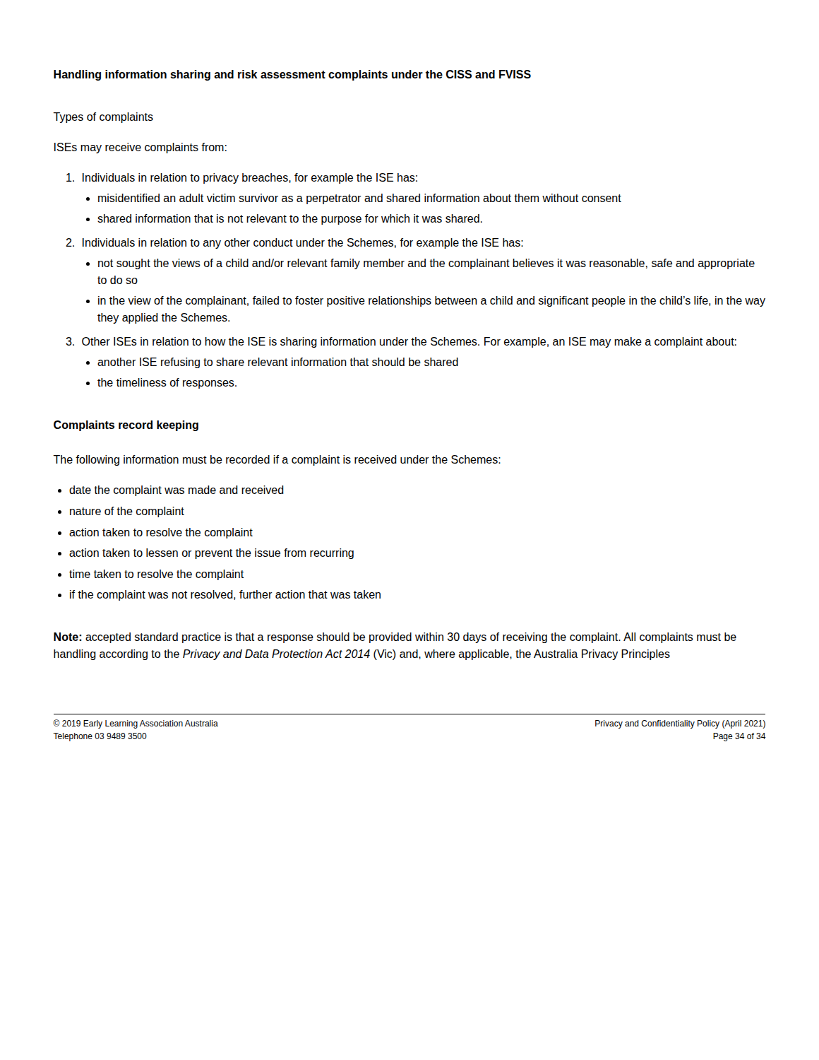Handling information sharing and risk assessment complaints under the CISS and FVISS
Types of complaints
ISEs may receive complaints from:
Individuals in relation to privacy breaches, for example the ISE has:
misidentified an adult victim survivor as a perpetrator and shared information about them without consent
shared information that is not relevant to the purpose for which it was shared.
Individuals in relation to any other conduct under the Schemes, for example the ISE has:
not sought the views of a child and/or relevant family member and the complainant believes it was reasonable, safe and appropriate to do so
in the view of the complainant, failed to foster positive relationships between a child and significant people in the child’s life, in the way they applied the Schemes.
Other ISEs in relation to how the ISE is sharing information under the Schemes. For example, an ISE may make a complaint about:
another ISE refusing to share relevant information that should be shared
the timeliness of responses.
Complaints record keeping
The following information must be recorded if a complaint is received under the Schemes:
date the complaint was made and received
nature of the complaint
action taken to resolve the complaint
action taken to lessen or prevent the issue from recurring
time taken to resolve the complaint
if the complaint was not resolved, further action that was taken
Note: accepted standard practice is that a response should be provided within 30 days of receiving the complaint. All complaints must be handling according to the Privacy and Data Protection Act 2014 (Vic) and, where applicable, the Australia Privacy Principles
© 2019 Early Learning Association Australia Telephone 03 9489 3500
Privacy and Confidentiality Policy (April 2021) Page 34 of 34